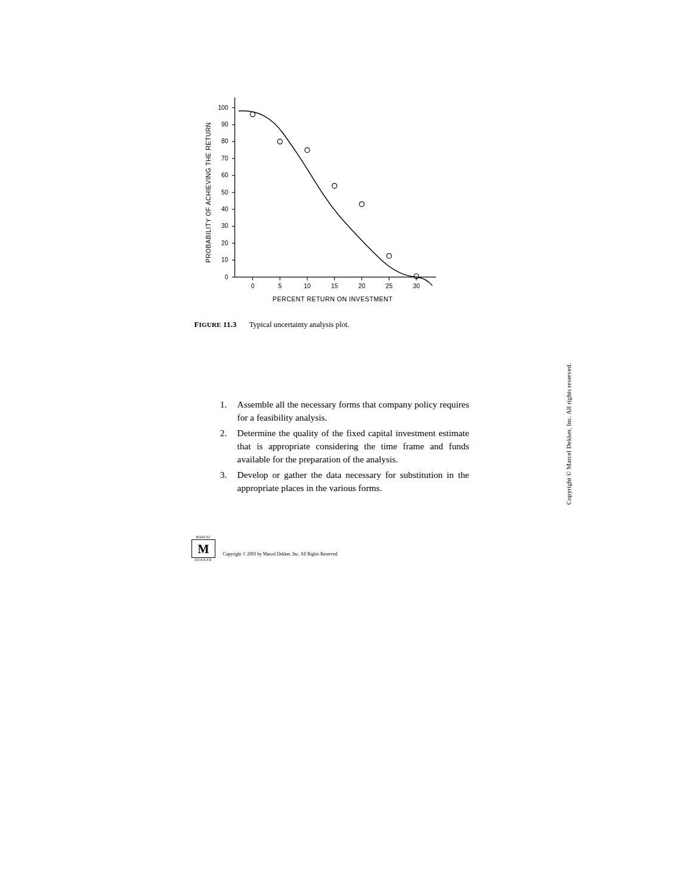y = 400 - value*3.6 (100 -> 40, 0 -> 400) 100 90 80 70 60 50 40 30 20 10 0 x = 130 + value*11.6 (0 -> 130, 30 -> 478) 0 5 10 15 20 25 30 PROBABILITY OF ACHIEVING THE RETURN PERCENT RETURN ON INVESTMENT
FIGURE 11.3 Typical uncertainty analysis plot.
1. Assemble all the necessary forms that company policy requires for a feasibility analysis.
2. Determine the quality of the fixed capital investment estimate that is appropriate considering the time frame and funds available for the preparation of the analysis.
3. Develop or gather the data necessary for substitution in the appropriate places in the various forms.
MARCEL
M
DEKKER
Copyright © 2003 by Marcel Dekker, Inc. All Rights Reserved.
Copyright © Marcel Dekker, Inc. All rights reserved.